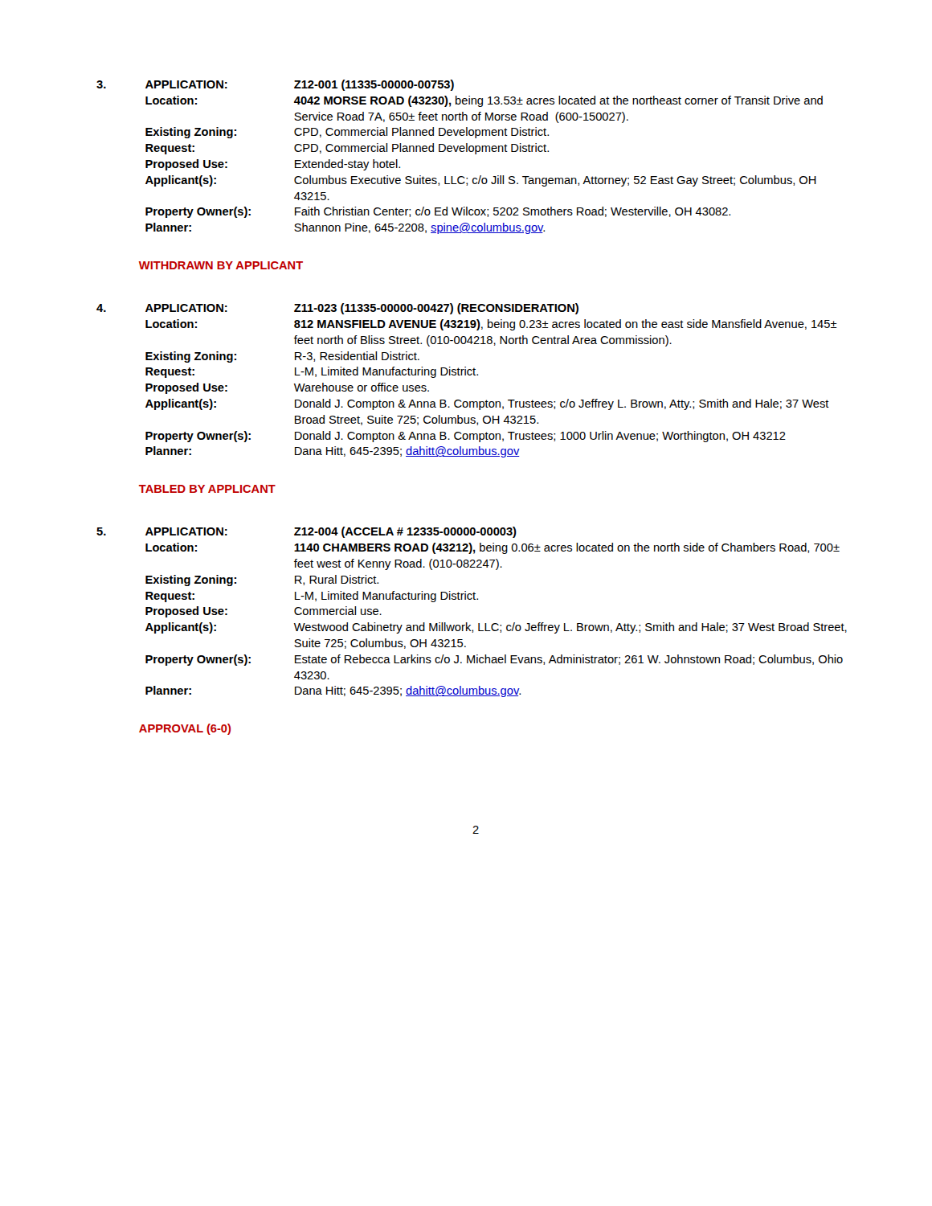3.
APPLICATION:
Z12-001 (11335-00000-00753)
Location:
4042 MORSE ROAD (43230), being 13.53± acres located at the northeast corner of Transit Drive and Service Road 7A, 650± feet north of Morse Road (600-150027).
Existing Zoning:
CPD, Commercial Planned Development District.
Request:
CPD, Commercial Planned Development District.
Proposed Use:
Extended-stay hotel.
Applicant(s):
Columbus Executive Suites, LLC; c/o Jill S. Tangeman, Attorney; 52 East Gay Street; Columbus, OH 43215.
Property Owner(s):
Faith Christian Center; c/o Ed Wilcox; 5202 Smothers Road; Westerville, OH 43082.
Planner:
Shannon Pine, 645-2208, spine@columbus.gov.
WITHDRAWN BY APPLICANT
4.
APPLICATION:
Z11-023 (11335-00000-00427) (RECONSIDERATION)
Location:
812 MANSFIELD AVENUE (43219), being 0.23± acres located on the east side Mansfield Avenue, 145± feet north of Bliss Street. (010-004218, North Central Area Commission).
Existing Zoning:
R-3, Residential District.
Request:
L-M, Limited Manufacturing District.
Proposed Use:
Warehouse or office uses.
Applicant(s):
Donald J. Compton & Anna B. Compton, Trustees; c/o Jeffrey L. Brown, Atty.; Smith and Hale; 37 West Broad Street, Suite 725; Columbus, OH 43215.
Property Owner(s):
Donald J. Compton & Anna B. Compton, Trustees; 1000 Urlin Avenue; Worthington, OH 43212
Planner:
Dana Hitt, 645-2395; dahitt@columbus.gov
TABLED BY APPLICANT
5.
APPLICATION:
Z12-004 (ACCELA # 12335-00000-00003)
Location:
1140 CHAMBERS ROAD (43212), being 0.06± acres located on the north side of Chambers Road, 700± feet west of Kenny Road. (010-082247).
Existing Zoning:
R, Rural District.
Request:
L-M, Limited Manufacturing District.
Proposed Use:
Commercial use.
Applicant(s):
Westwood Cabinetry and Millwork, LLC; c/o Jeffrey L. Brown, Atty.; Smith and Hale; 37 West Broad Street, Suite 725; Columbus, OH 43215.
Property Owner(s):
Estate of Rebecca Larkins c/o J. Michael Evans, Administrator; 261 W. Johnstown Road; Columbus, Ohio 43230.
Planner:
Dana Hitt; 645-2395; dahitt@columbus.gov.
APPROVAL (6-0)
2